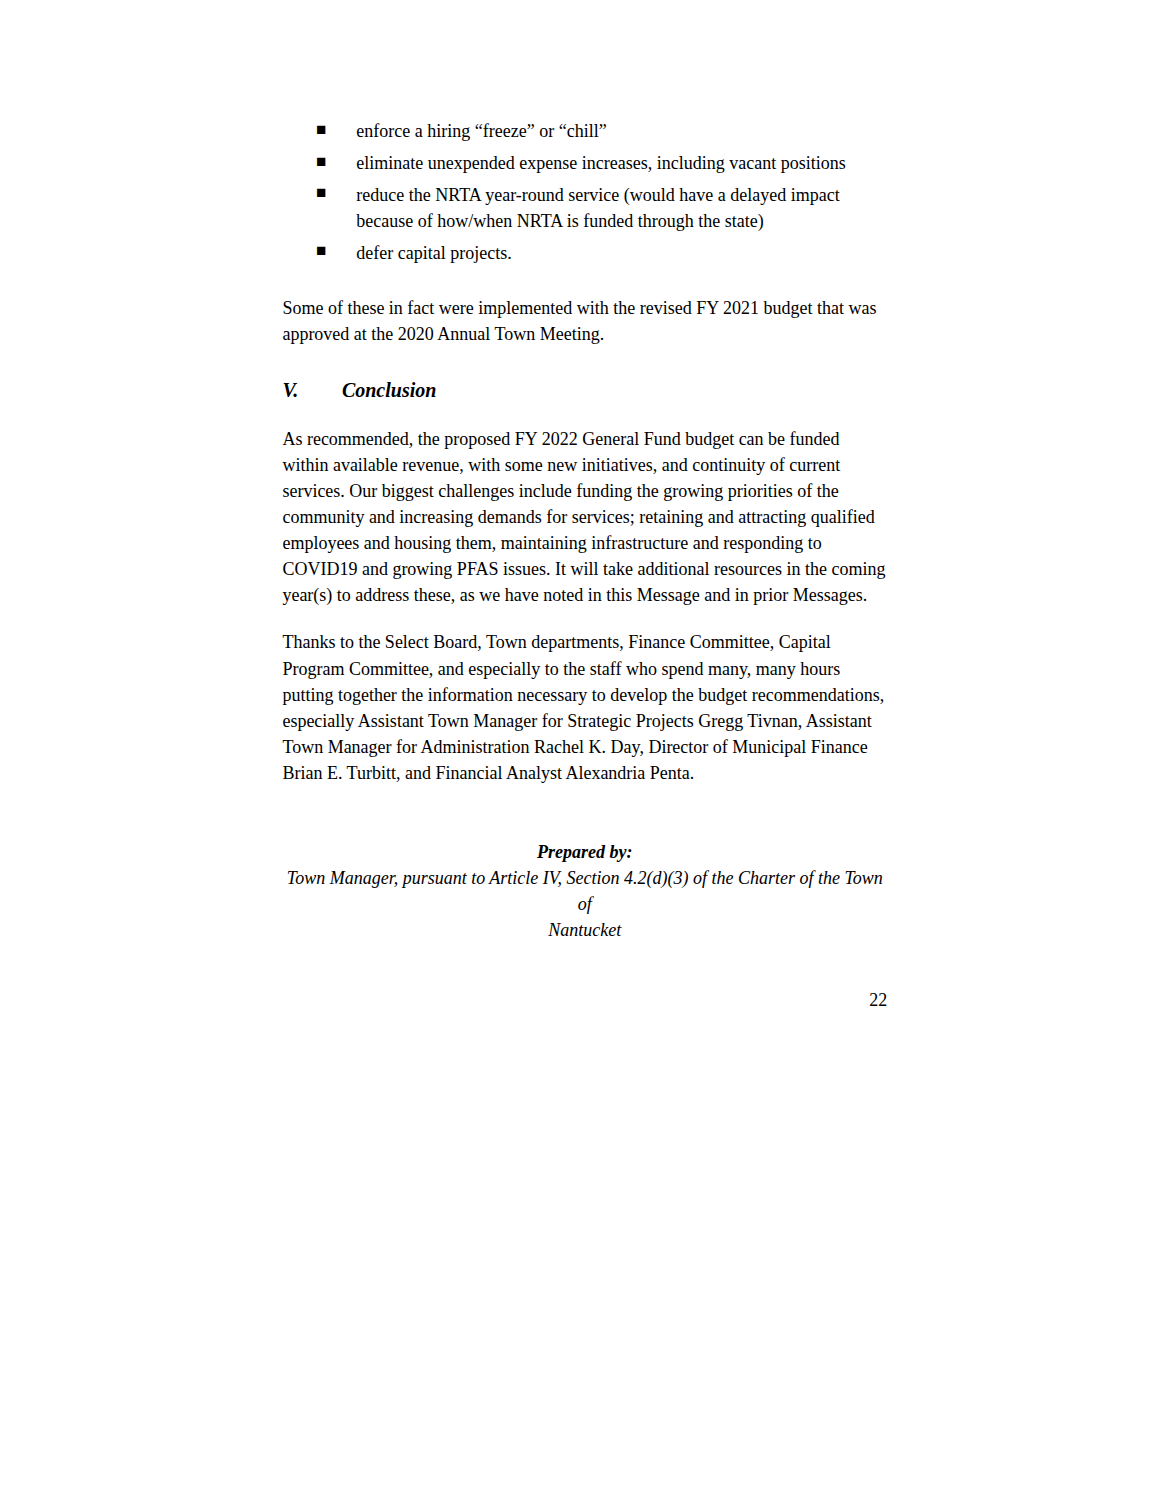enforce a hiring “freeze” or “chill”
eliminate unexpended expense increases, including vacant positions
reduce the NRTA year-round service (would have a delayed impact because of how/when NRTA is funded through the state)
defer capital projects.
Some of these in fact were implemented with the revised FY 2021 budget that was approved at the 2020 Annual Town Meeting.
V. Conclusion
As recommended, the proposed FY 2022 General Fund budget can be funded within available revenue, with some new initiatives, and continuity of current services. Our biggest challenges include funding the growing priorities of the community and increasing demands for services; retaining and attracting qualified employees and housing them, maintaining infrastructure and responding to COVID19 and growing PFAS issues. It will take additional resources in the coming year(s) to address these, as we have noted in this Message and in prior Messages.
Thanks to the Select Board, Town departments, Finance Committee, Capital Program Committee, and especially to the staff who spend many, many hours putting together the information necessary to develop the budget recommendations, especially Assistant Town Manager for Strategic Projects Gregg Tivnan, Assistant Town Manager for Administration Rachel K. Day, Director of Municipal Finance Brian E. Turbitt, and Financial Analyst Alexandria Penta.
Prepared by: Town Manager, pursuant to Article IV, Section 4.2(d)(3) of the Charter of the Town of Nantucket
22